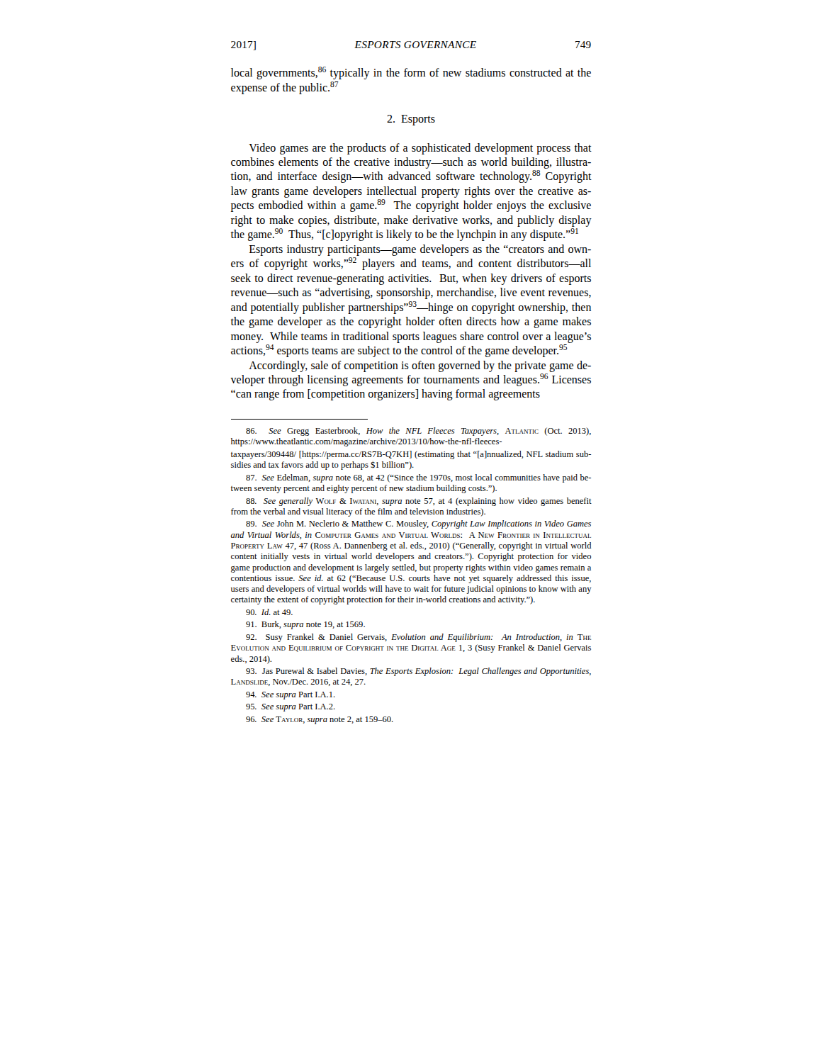2017] Esports Governance 749
local governments,86 typically in the form of new stadiums constructed at the expense of the public.87
2. Esports
Video games are the products of a sophisticated development process that combines elements of the creative industry—such as world building, illustration, and interface design—with advanced software technology.88 Copyright law grants game developers intellectual property rights over the creative aspects embodied within a game.89 The copyright holder enjoys the exclusive right to make copies, distribute, make derivative works, and publicly display the game.90 Thus, “[c]opyright is likely to be the lynchpin in any dispute.”91
Esports industry participants—game developers as the “creators and owners of copyright works,”92 players and teams, and content distributors—all seek to direct revenue-generating activities. But, when key drivers of esports revenue—such as “advertising, sponsorship, merchandise, live event revenues, and potentially publisher partnerships”93—hinge on copyright ownership, then the game developer as the copyright holder often directs how a game makes money. While teams in traditional sports leagues share control over a league’s actions,94 esports teams are subject to the control of the game developer.95
Accordingly, sale of competition is often governed by the private game developer through licensing agreements for tournaments and leagues.96 Licenses “can range from [competition organizers] having formal agreements
86. See Gregg Easterbrook, How the NFL Fleeces Taxpayers, Atlantic (Oct. 2013), https://www.theatlantic.com/magazine/archive/2013/10/how-the-nfl-fleeces-
taxpayers/309448/ [https://perma.cc/RS7B-Q7KH] (estimating that “[a]nnualized, NFL stadium subsidies and tax favors add up to perhaps $1 billion”).
87. See Edelman, supra note 68, at 42 (“Since the 1970s, most local communities have paid between seventy percent and eighty percent of new stadium building costs.”).
88. See generally Wolf & Iwatani, supra note 57, at 4 (explaining how video games benefit from the verbal and visual literacy of the film and television industries).
89. See John M. Neclerio & Matthew C. Mousley, Copyright Law Implications in Video Games and Virtual Worlds, in Computer Games and Virtual Worlds: A New Frontier in Intellectual Property Law 47, 47 (Ross A. Dannenberg et al. eds., 2010) (“Generally, copyright in virtual world content initially vests in virtual world developers and creators.”). Copyright protection for video game production and development is largely settled, but property rights within video games remain a contentious issue. See id. at 62 (“Because U.S. courts have not yet squarely addressed this issue, users and developers of virtual worlds will have to wait for future judicial opinions to know with any certainty the extent of copyright protection for their in-world creations and activity.”).
90. Id. at 49.
91. Burk, supra note 19, at 1569.
92. Susy Frankel & Daniel Gervais, Evolution and Equilibrium: An Introduction, in The Evolution and Equilibrium of Copyright in the Digital Age 1, 3 (Susy Frankel & Daniel Gervais eds., 2014).
93. Jas Purewal & Isabel Davies, The Esports Explosion: Legal Challenges and Opportunities, Landslide, Nov./Dec. 2016, at 24, 27.
94. See supra Part I.A.1.
95. See supra Part I.A.2.
96. See Taylor, supra note 2, at 159–60.